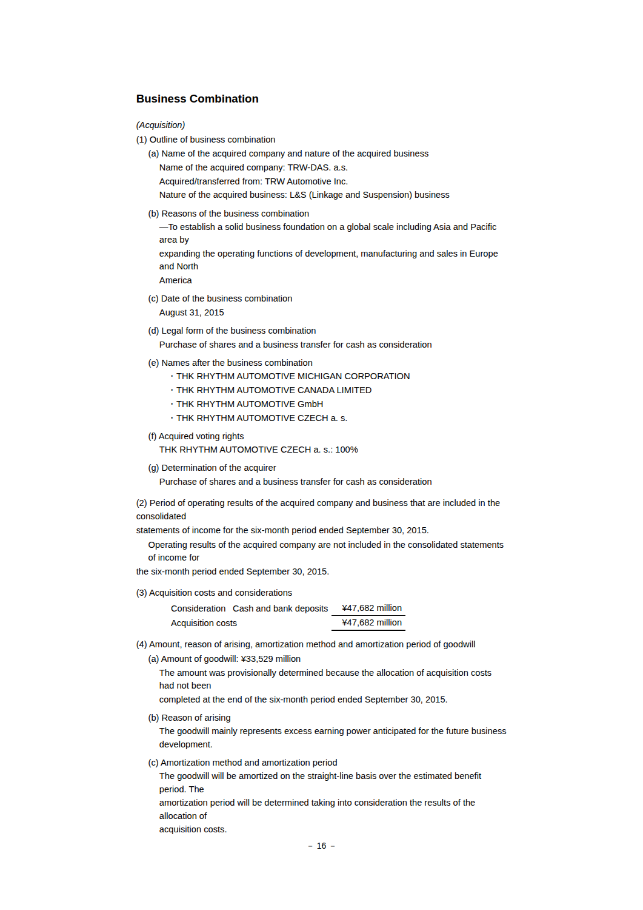Business Combination
(Acquisition)
(1) Outline of business combination
(a) Name of the acquired company and nature of the acquired business
Name of the acquired company: TRW-DAS. a.s.
Acquired/transferred from: TRW Automotive Inc.
Nature of the acquired business: L&S (Linkage and Suspension) business
(b) Reasons of the business combination
―To establish a solid business foundation on a global scale including Asia and Pacific area by
expanding the operating functions of development, manufacturing and sales in Europe and North
America
(c) Date of the business combination
August 31, 2015
(d) Legal form of the business combination
Purchase of shares and a business transfer for cash as consideration
(e) Names after the business combination
・THK RHYTHM AUTOMOTIVE MICHIGAN CORPORATION
・THK RHYTHM AUTOMOTIVE CANADA LIMITED
・THK RHYTHM AUTOMOTIVE GmbH
・THK RHYTHM AUTOMOTIVE CZECH a. s.
(f) Acquired voting rights
THK RHYTHM AUTOMOTIVE CZECH a. s.: 100%
(g) Determination of the acquirer
Purchase of shares and a business transfer for cash as consideration
(2) Period of operating results of the acquired company and business that are included in the consolidated
statements of income for the six-month period ended September 30, 2015.
Operating results of the acquired company are not included in the consolidated statements of income for
the six-month period ended September 30, 2015.
(3) Acquisition costs and considerations
| Consideration | Cash and bank deposits | ¥47,682 million |
| Acquisition costs | ¥47,682 million |
(4) Amount, reason of arising, amortization method and amortization period of goodwill
(a) Amount of goodwill: ¥33,529 million
The amount was provisionally determined because the allocation of acquisition costs had not been
completed at the end of the six-month period ended September 30, 2015.
(b) Reason of arising
The goodwill mainly represents excess earning power anticipated for the future business development.
(c) Amortization method and amortization period
The goodwill will be amortized on the straight-line basis over the estimated benefit period. The
amortization period will be determined taking into consideration the results of the allocation of
acquisition costs.
－ 16 －